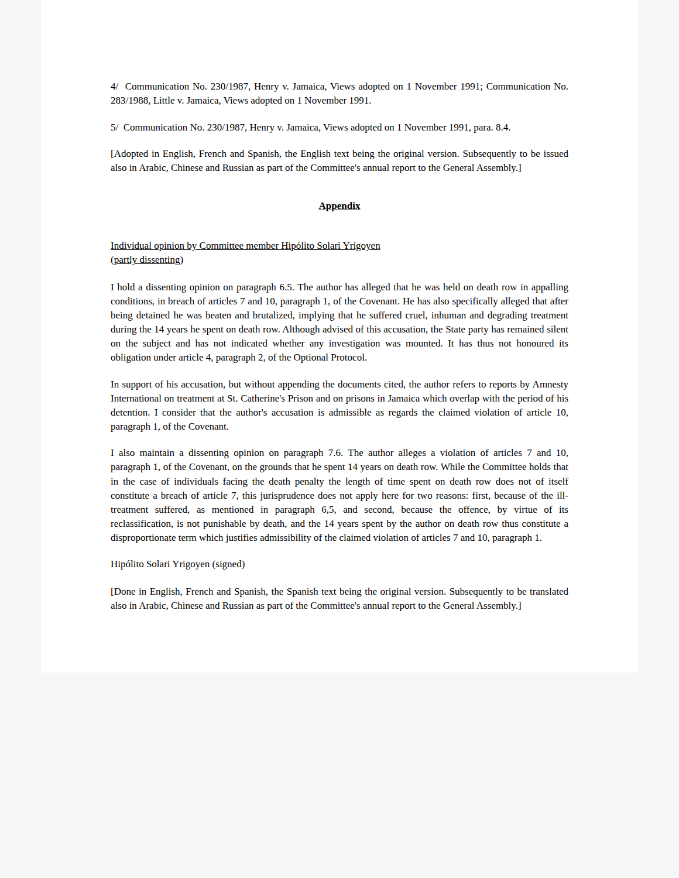4/ Communication No. 230/1987, Henry v. Jamaica, Views adopted on 1 November 1991; Communication No. 283/1988, Little v. Jamaica, Views adopted on 1 November 1991.
5/ Communication No. 230/1987, Henry v. Jamaica, Views adopted on 1 November 1991, para. 8.4.
[Adopted in English, French and Spanish, the English text being the original version. Subsequently to be issued also in Arabic, Chinese and Russian as part of the Committee's annual report to the General Assembly.]
Appendix
Individual opinion by Committee member Hipólito Solari Yrigoyen
(partly dissenting)
I hold a dissenting opinion on paragraph 6.5. The author has alleged that he was held on death row in appalling conditions, in breach of articles 7 and 10, paragraph 1, of the Covenant. He has also specifically alleged that after being detained he was beaten and brutalized, implying that he suffered cruel, inhuman and degrading treatment during the 14 years he spent on death row. Although advised of this accusation, the State party has remained silent on the subject and has not indicated whether any investigation was mounted. It has thus not honoured its obligation under article 4, paragraph 2, of the Optional Protocol.
In support of his accusation, but without appending the documents cited, the author refers to reports by Amnesty International on treatment at St. Catherine's Prison and on prisons in Jamaica which overlap with the period of his detention. I consider that the author's accusation is admissible as regards the claimed violation of article 10, paragraph 1, of the Covenant.
I also maintain a dissenting opinion on paragraph 7.6. The author alleges a violation of articles 7 and 10, paragraph 1, of the Covenant, on the grounds that he spent 14 years on death row. While the Committee holds that in the case of individuals facing the death penalty the length of time spent on death row does not of itself constitute a breach of article 7, this jurisprudence does not apply here for two reasons: first, because of the ill-treatment suffered, as mentioned in paragraph 6,5, and second, because the offence, by virtue of its reclassification, is not punishable by death, and the 14 years spent by the author on death row thus constitute a disproportionate term which justifies admissibility of the claimed violation of articles 7 and 10, paragraph 1.
Hipólito Solari Yrigoyen (signed)
[Done in English, French and Spanish, the Spanish text being the original version. Subsequently to be translated also in Arabic, Chinese and Russian as part of the Committee's annual report to the General Assembly.]